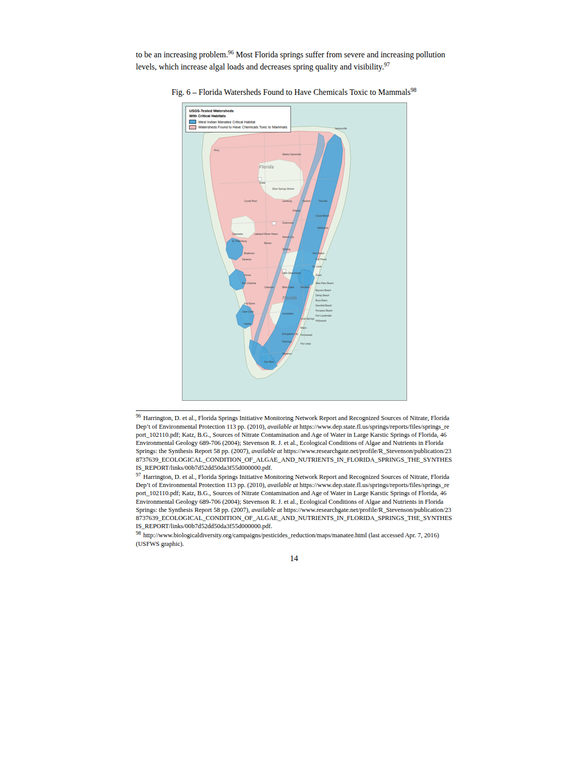to be an increasing problem.96 Most Florida springs suffer from severe and increasing pollution levels, which increase algal loads and decreases spring quality and visibility.97
Fig. 6 – Florida Watersheds Found to Have Chemicals Toxic to Mammals98
USGS-Tested Watersheds
With Critical Habitats
West Indian Manatee Critical Habitat
Watersheds Found to Have Chemicals Toxic to Mammals
Jacksonville Perry Market Gainesville Ocala Silver Springs Shores Crystal River Leesburg Sanford Titusville Orlando Cocoa Beach Kissimmee Melbourne Clearwater Lakeland Winter Haven Haines City St. Petersburg Bartow Sebring Vero Beach Fort Pierce Bradenton Sarasota St. Lucie Lake Okeechobee Stuart Venice Port Charlotte West Palm Beach Clewiston Belle Glade Pahokee Boynton Beach Delray Beach Boca Raton Deerfield Beach Pompano Beach Fort Lauderdale Hollywood Fort Myers Cape Coral Immokalee Coral Springs Naples Miami Everglades City Homestead Flamingo Key Largo Marathon Key West Florida Florida
96 Harrington, D. et al., Florida Springs Initiative Monitoring Network Report and Recognized Sources of Nitrate, Florida Dep’t of Environmental Protection 113 pp. (2010), available at https://www.dep.state.fl.us/springs/reports/files/springs_report_102110.pdf; Katz, B.G., Sources of Nitrate Contamination and Age of Water in Large Karstic Springs of Florida, 46 Environmental Geology 689-706 (2004); Stevenson R. J. et al., Ecological Conditions of Algae and Nutrients in Florida Springs: the Synthesis Report 58 pp. (2007), available at https://www.researchgate.net/profile/R_Stevenson/publication/238737639_ECOLOGICAL_CONDITION_OF_ALGAE_AND_NUTRIENTS_IN_FLORIDA_SPRINGS_THE_SYNTHESIS_REPORT/links/00b7d52dd50da3f55d000000.pdf.
97 Harrington, D. et al., Florida Springs Initiative Monitoring Network Report and Recognized Sources of Nitrate, Florida Dep’t of Environmental Protection 113 pp. (2010), available at https://www.dep.state.fl.us/springs/reports/files/springs_report_102110.pdf; Katz, B.G., Sources of Nitrate Contamination and Age of Water in Large Karstic Springs of Florida, 46 Environmental Geology 689-706 (2004); Stevenson R. J. et al., Ecological Conditions of Algae and Nutrients in Florida Springs: the Synthesis Report 58 pp. (2007), available at https://www.researchgate.net/profile/R_Stevenson/publication/238737639_ECOLOGICAL_CONDITION_OF_ALGAE_AND_NUTRIENTS_IN_FLORIDA_SPRINGS_THE_SYNTHESIS_REPORT/links/00b7d52dd50da3f55d000000.pdf.
98 http://www.biologicaldiversity.org/campaigns/pesticides_reduction/maps/manatee.html (last accessed Apr. 7, 2016) (USFWS graphic).
14